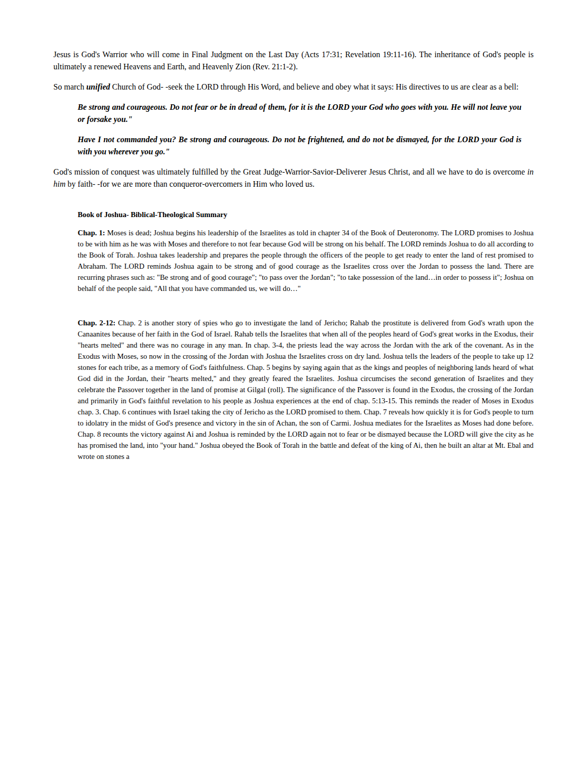Jesus is God's Warrior who will come in Final Judgment on the Last Day (Acts 17:31; Revelation 19:11-16). The inheritance of God's people is ultimately a renewed Heavens and Earth, and Heavenly Zion (Rev. 21:1-2).
So march unified Church of God- -seek the LORD through His Word, and believe and obey what it says: His directives to us are clear as a bell:
Be strong and courageous. Do not fear or be in dread of them, for it is the LORD your God who goes with you. He will not leave you or forsake you."
Have I not commanded you? Be strong and courageous. Do not be frightened, and do not be dismayed, for the LORD your God is with you wherever you go."
God's mission of conquest was ultimately fulfilled by the Great Judge-Warrior-Savior-Deliverer Jesus Christ, and all we have to do is overcome in him by faith- -for we are more than conqueror-overcomers in Him who loved us.
Book of Joshua- Biblical-Theological Summary
Chap. 1: Moses is dead; Joshua begins his leadership of the Israelites as told in chapter 34 of the Book of Deuteronomy. The LORD promises to Joshua to be with him as he was with Moses and therefore to not fear because God will be strong on his behalf. The LORD reminds Joshua to do all according to the Book of Torah. Joshua takes leadership and prepares the people through the officers of the people to get ready to enter the land of rest promised to Abraham. The LORD reminds Joshua again to be strong and of good courage as the Israelites cross over the Jordan to possess the land. There are recurring phrases such as: "Be strong and of good courage"; "to pass over the Jordan"; "to take possession of the land…in order to possess it"; Joshua on behalf of the people said, "All that you have commanded us, we will do…"
Chap. 2-12: Chap. 2 is another story of spies who go to investigate the land of Jericho; Rahab the prostitute is delivered from God's wrath upon the Canaanites because of her faith in the God of Israel. Rahab tells the Israelites that when all of the peoples heard of God's great works in the Exodus, their "hearts melted" and there was no courage in any man. In chap. 3-4, the priests lead the way across the Jordan with the ark of the covenant. As in the Exodus with Moses, so now in the crossing of the Jordan with Joshua the Israelites cross on dry land. Joshua tells the leaders of the people to take up 12 stones for each tribe, as a memory of God's faithfulness. Chap. 5 begins by saying again that as the kings and peoples of neighboring lands heard of what God did in the Jordan, their "hearts melted," and they greatly feared the Israelites. Joshua circumcises the second generation of Israelites and they celebrate the Passover together in the land of promise at Gilgal (roll). The significance of the Passover is found in the Exodus, the crossing of the Jordan and primarily in God's faithful revelation to his people as Joshua experiences at the end of chap. 5:13-15. This reminds the reader of Moses in Exodus chap. 3. Chap. 6 continues with Israel taking the city of Jericho as the LORD promised to them. Chap. 7 reveals how quickly it is for God's people to turn to idolatry in the midst of God's presence and victory in the sin of Achan, the son of Carmi. Joshua mediates for the Israelites as Moses had done before. Chap. 8 recounts the victory against Ai and Joshua is reminded by the LORD again not to fear or be dismayed because the LORD will give the city as he has promised the land, into "your hand." Joshua obeyed the Book of Torah in the battle and defeat of the king of Ai, then he built an altar at Mt. Ebal and wrote on stones a